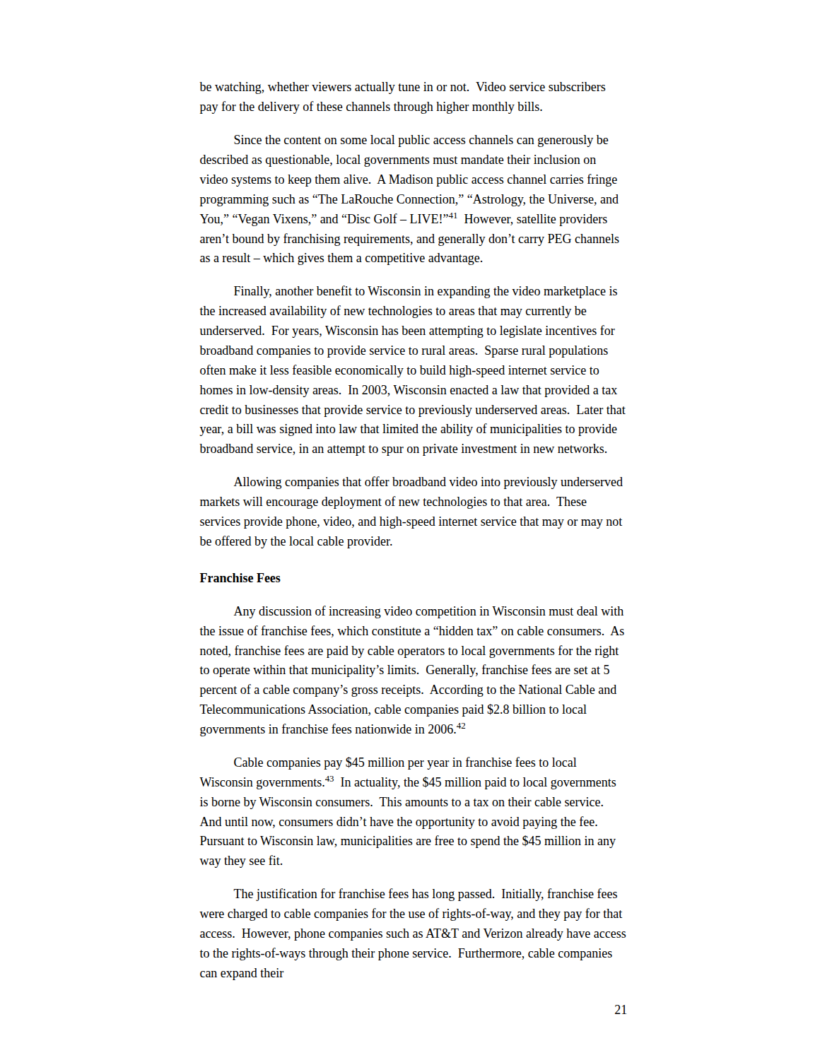be watching, whether viewers actually tune in or not. Video service subscribers pay for the delivery of these channels through higher monthly bills.
Since the content on some local public access channels can generously be described as questionable, local governments must mandate their inclusion on video systems to keep them alive. A Madison public access channel carries fringe programming such as “The LaRouche Connection,” “Astrology, the Universe, and You,” “Vegan Vixens,” and “Disc Golf – LIVE!”41 However, satellite providers aren’t bound by franchising requirements, and generally don’t carry PEG channels as a result – which gives them a competitive advantage.
Finally, another benefit to Wisconsin in expanding the video marketplace is the increased availability of new technologies to areas that may currently be underserved. For years, Wisconsin has been attempting to legislate incentives for broadband companies to provide service to rural areas. Sparse rural populations often make it less feasible economically to build high-speed internet service to homes in low-density areas. In 2003, Wisconsin enacted a law that provided a tax credit to businesses that provide service to previously underserved areas. Later that year, a bill was signed into law that limited the ability of municipalities to provide broadband service, in an attempt to spur on private investment in new networks.
Allowing companies that offer broadband video into previously underserved markets will encourage deployment of new technologies to that area. These services provide phone, video, and high-speed internet service that may or may not be offered by the local cable provider.
Franchise Fees
Any discussion of increasing video competition in Wisconsin must deal with the issue of franchise fees, which constitute a “hidden tax” on cable consumers. As noted, franchise fees are paid by cable operators to local governments for the right to operate within that municipality’s limits. Generally, franchise fees are set at 5 percent of a cable company’s gross receipts. According to the National Cable and Telecommunications Association, cable companies paid $2.8 billion to local governments in franchise fees nationwide in 2006.42
Cable companies pay $45 million per year in franchise fees to local Wisconsin governments.43 In actuality, the $45 million paid to local governments is borne by Wisconsin consumers. This amounts to a tax on their cable service. And until now, consumers didn’t have the opportunity to avoid paying the fee. Pursuant to Wisconsin law, municipalities are free to spend the $45 million in any way they see fit.
The justification for franchise fees has long passed. Initially, franchise fees were charged to cable companies for the use of rights-of-way, and they pay for that access. However, phone companies such as AT&T and Verizon already have access to the rights-of-ways through their phone service. Furthermore, cable companies can expand their
21